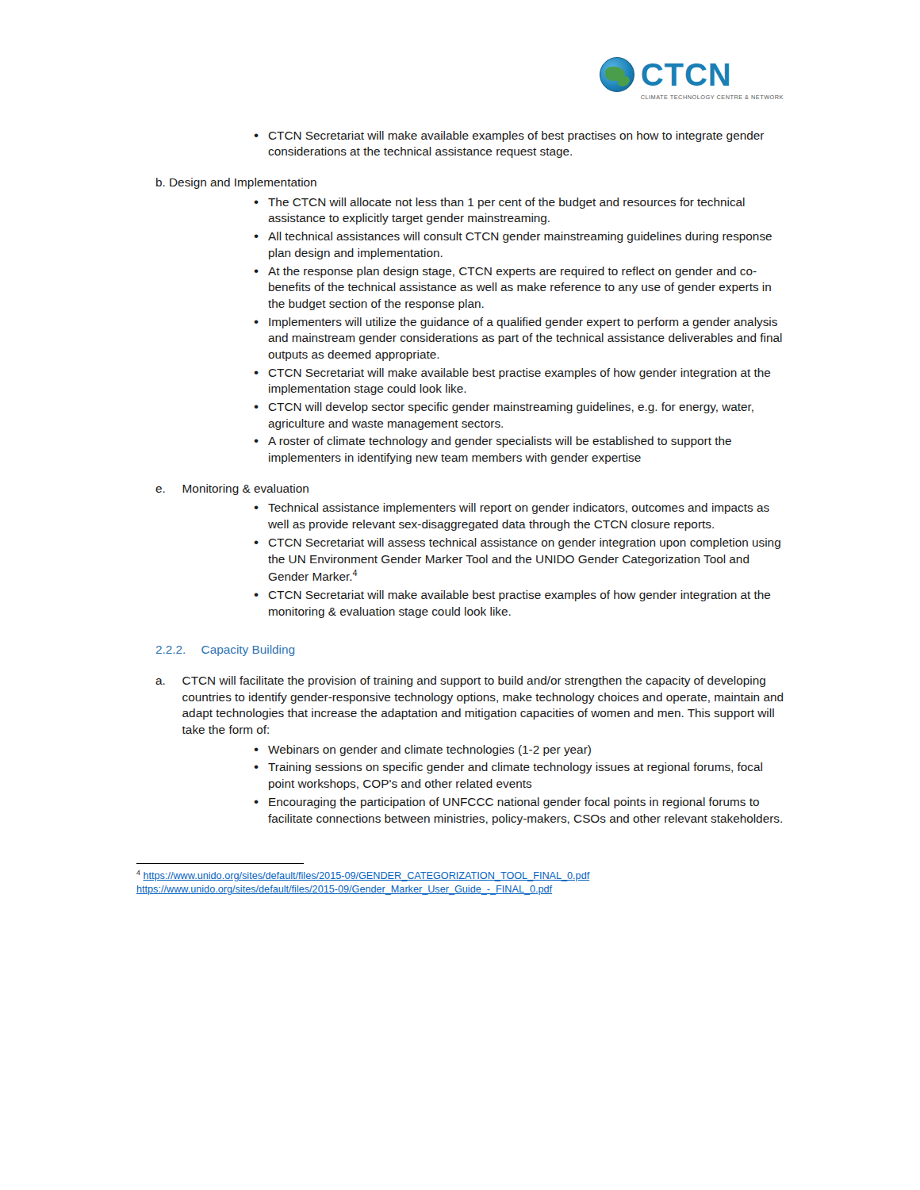CTCN
CLIMATE TECHNOLOGY CENTRE & NETWORK
CTCN Secretariat will make available examples of best practises on how to integrate gender considerations at the technical assistance request stage.
b. Design and Implementation
The CTCN will allocate not less than 1 per cent of the budget and resources for technical assistance to explicitly target gender mainstreaming.
All technical assistances will consult CTCN gender mainstreaming guidelines during response plan design and implementation.
At the response plan design stage, CTCN experts are required to reflect on gender and co-benefits of the technical assistance as well as make reference to any use of gender experts in the budget section of the response plan.
Implementers will utilize the guidance of a qualified gender expert to perform a gender analysis and mainstream gender considerations as part of the technical assistance deliverables and final outputs as deemed appropriate.
CTCN Secretariat will make available best practise examples of how gender integration at the implementation stage could look like.
CTCN will develop sector specific gender mainstreaming guidelines, e.g. for energy, water, agriculture and waste management sectors.
A roster of climate technology and gender specialists will be established to support the implementers in identifying new team members with gender expertise
e. Monitoring & evaluation
Technical assistance implementers will report on gender indicators, outcomes and impacts as well as provide relevant sex-disaggregated data through the CTCN closure reports.
CTCN Secretariat will assess technical assistance on gender integration upon completion using the UN Environment Gender Marker Tool and the UNIDO Gender Categorization Tool and Gender Marker.4
CTCN Secretariat will make available best practise examples of how gender integration at the monitoring & evaluation stage could look like.
2.2.2. Capacity Building
a. CTCN will facilitate the provision of training and support to build and/or strengthen the capacity of developing countries to identify gender-responsive technology options, make technology choices and operate, maintain and adapt technologies that increase the adaptation and mitigation capacities of women and men. This support will take the form of:
Webinars on gender and climate technologies (1-2 per year)
Training sessions on specific gender and climate technology issues at regional forums, focal point workshops, COP's and other related events
Encouraging the participation of UNFCCC national gender focal points in regional forums to facilitate connections between ministries, policy-makers, CSOs and other relevant stakeholders.
4 https://www.unido.org/sites/default/files/2015-09/GENDER_CATEGORIZATION_TOOL_FINAL_0.pdf
https://www.unido.org/sites/default/files/2015-09/Gender_Marker_User_Guide_-_FINAL_0.pdf